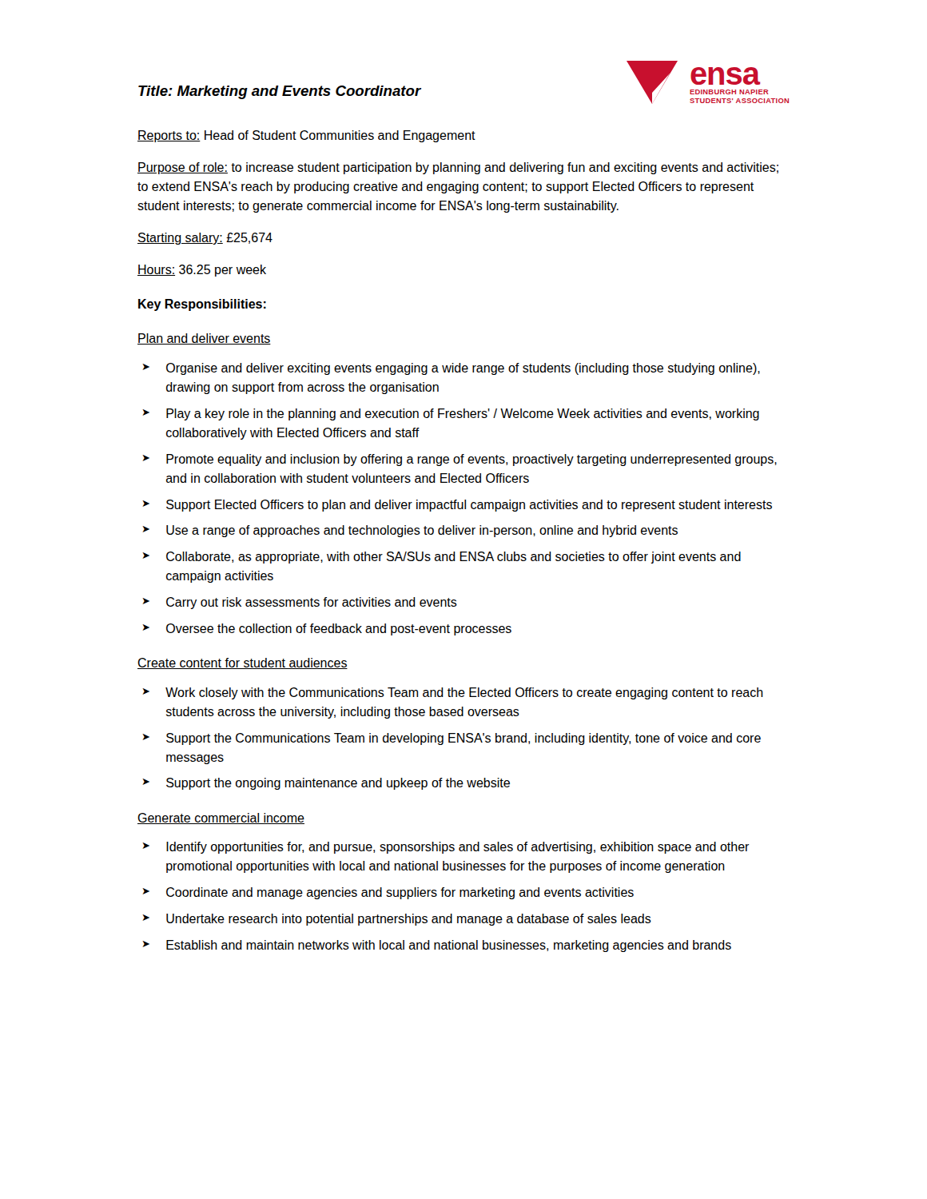Title: Marketing and Events Coordinator
ensa
Edinburgh Napier
Students' Association
Reports to: Head of Student Communities and Engagement
Purpose of role: to increase student participation by planning and delivering fun and exciting events and activities; to extend ENSA's reach by producing creative and engaging content; to support Elected Officers to represent student interests; to generate commercial income for ENSA's long-term sustainability.
Starting salary: £25,674
Hours: 36.25 per week
Key Responsibilities:
Plan and deliver events
Organise and deliver exciting events engaging a wide range of students (including those studying online), drawing on support from across the organisation
Play a key role in the planning and execution of Freshers' / Welcome Week activities and events, working collaboratively with Elected Officers and staff
Promote equality and inclusion by offering a range of events, proactively targeting underrepresented groups, and in collaboration with student volunteers and Elected Officers
Support Elected Officers to plan and deliver impactful campaign activities and to represent student interests
Use a range of approaches and technologies to deliver in-person, online and hybrid events
Collaborate, as appropriate, with other SA/SUs and ENSA clubs and societies to offer joint events and campaign activities
Carry out risk assessments for activities and events
Oversee the collection of feedback and post-event processes
Create content for student audiences
Work closely with the Communications Team and the Elected Officers to create engaging content to reach students across the university, including those based overseas
Support the Communications Team in developing ENSA's brand, including identity, tone of voice and core messages
Support the ongoing maintenance and upkeep of the website
Generate commercial income
Identify opportunities for, and pursue, sponsorships and sales of advertising, exhibition space and other promotional opportunities with local and national businesses for the purposes of income generation
Coordinate and manage agencies and suppliers for marketing and events activities
Undertake research into potential partnerships and manage a database of sales leads
Establish and maintain networks with local and national businesses, marketing agencies and brands